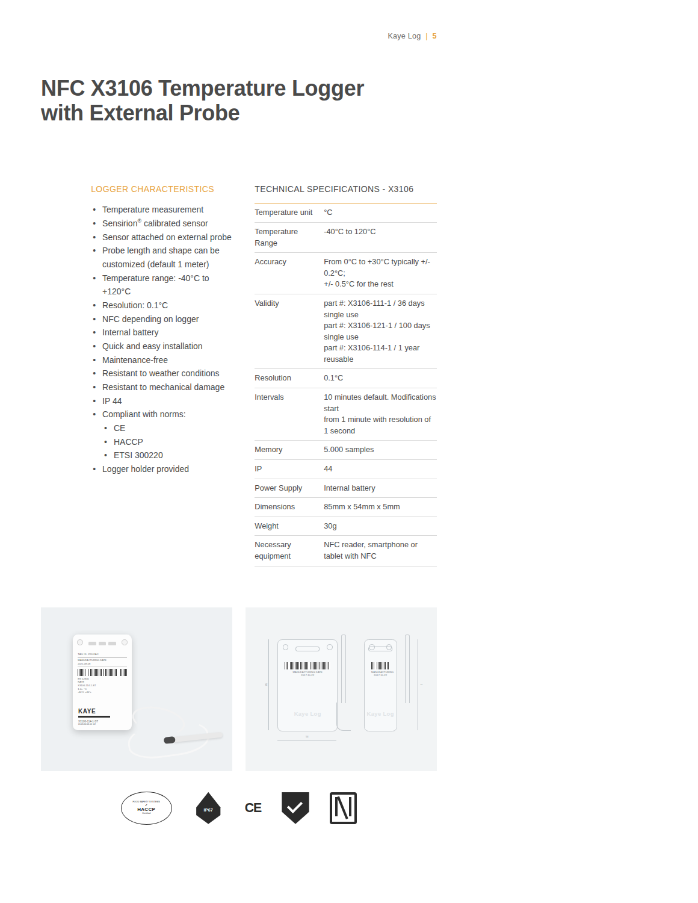Kaye Log | 5
NFC X3106 Temperature Logger
with External Probe
LOGGER CHARACTERISTICS
Temperature measurement
Sensirion® calibrated sensor
Sensor attached on external probe
Probe length and shape can be customized (default 1 meter)
Temperature range: -40°C to +120°C
Resolution: 0.1°C
NFC depending on logger
Internal battery
Quick and easy installation
Maintenance-free
Resistant to weather conditions
Resistant to mechanical damage
IP 44
Compliant with norms:
CE
HACCP
ETSI 300220
Logger holder provided
TECHNICAL SPECIFICATIONS - X3106
| Temperature unit | °C |
| Temperature Range | -40°C to 120°C |
| Accuracy | From 0°C to +30°C typically +/- 0.2°C; +/- 0.5°C for the rest |
| Validity | part #: X3106-111-1 / 36 days single use part #: X3106-121-1 / 100 days single use part #: X3106-114-1 / 1 year reusable |
| Resolution | 0.1°C |
| Intervals | 10 minutes default. Modifications start from 1 minute with resolution of 1 second |
| Memory | 5.000 samples |
| IP | 44 |
| Power Supply | Internal battery |
| Dimensions | 85mm x 54mm x 5mm |
| Weight | 30g |
| Necessary equipment | NFC reader, smartphone or tablet with NFC |
TAG ID: 2KH2AC
MANUFACTURING DATE
2021-08-08
EN 12830
KAYE
X3106-114-1-ST
1.0s °C
-40°C +40°c
KAYE
X3106-114-1-ST01.05.50.01.01 1/2
85
5
MANUFACTURING DATE
2017-10-22
Kaye Log
MANUFACTURING
2017-10-22
Kaye Log
54
FOOD SAFETY SYSTEMS
✔
HACCP
Certified
IP67
CE